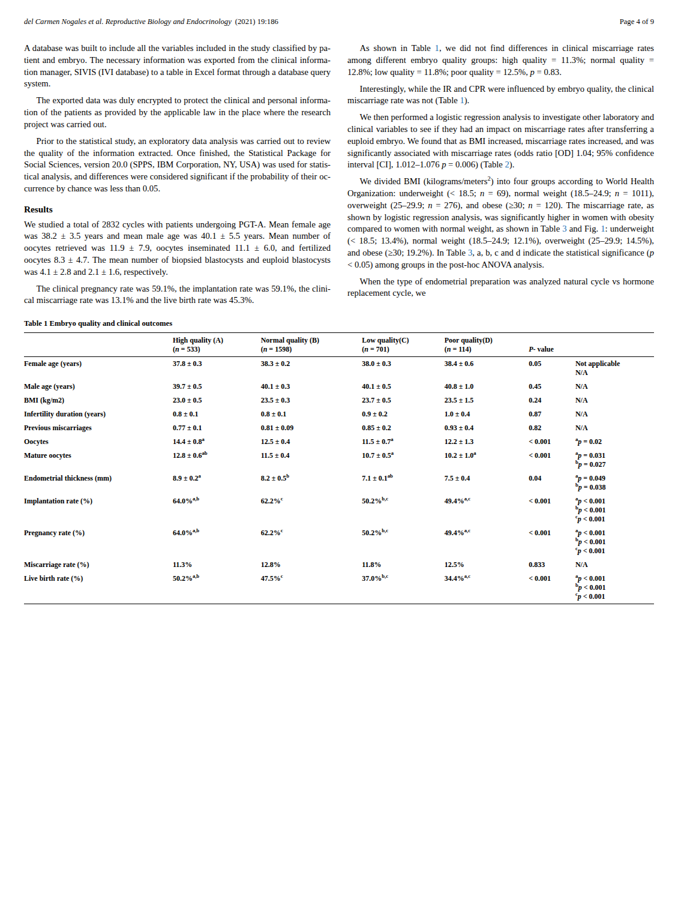del Carmen Nogales et al. Reproductive Biology and Endocrinology(2021) 19:186
Page 4 of 9
A database was built to include all the variables included in the study classified by patient and embryo. The necessary information was exported from the clinical information manager, SIVIS (IVI database) to a table in Excel format through a database query system.
The exported data was duly encrypted to protect the clinical and personal information of the patients as provided by the applicable law in the place where the research project was carried out.
Prior to the statistical study, an exploratory data analysis was carried out to review the quality of the information extracted. Once finished, the Statistical Package for Social Sciences, version 20.0 (SPPS, IBM Corporation, NY, USA) was used for statistical analysis, and differences were considered significant if the probability of their occurrence by chance was less than 0.05.
Results
We studied a total of 2832 cycles with patients undergoing PGT-A. Mean female age was 38.2 ± 3.5 years and mean male age was 40.1 ± 5.5 years. Mean number of oocytes retrieved was 11.9 ± 7.9, oocytes inseminated 11.1 ± 6.0, and fertilized oocytes 8.3 ± 4.7. The mean number of biopsied blastocysts and euploid blastocysts was 4.1 ± 2.8 and 2.1 ± 1.6, respectively.
The clinical pregnancy rate was 59.1%, the implantation rate was 59.1%, the clinical miscarriage rate was 13.1% and the live birth rate was 45.3%.
As shown in Table 1, we did not find differences in clinical miscarriage rates among different embryo quality groups: high quality = 11.3%; normal quality = 12.8%; low quality = 11.8%; poor quality = 12.5%, p = 0.83.
Interestingly, while the IR and CPR were influenced by embryo quality, the clinical miscarriage rate was not (Table 1).
We then performed a logistic regression analysis to investigate other laboratory and clinical variables to see if they had an impact on miscarriage rates after transferring a euploid embryo. We found that as BMI increased, miscarriage rates increased, and was significantly associated with miscarriage rates (odds ratio [OD] 1.04; 95% confidence interval [CI], 1.012–1.076 p = 0.006) (Table 2).
We divided BMI (kilograms/meters2) into four groups according to World Health Organization: underweight (< 18.5; n = 69), normal weight (18.5–24.9; n = 1011), overweight (25–29.9; n = 276), and obese (≥30; n = 120). The miscarriage rate, as shown by logistic regression analysis, was significantly higher in women with obesity compared to women with normal weight, as shown in Table 3 and Fig. 1: underweight (< 18.5; 13.4%), normal weight (18.5–24.9; 12.1%), overweight (25–29.9; 14.5%), and obese (≥30; 19.2%). In Table 3, a, b, c and d indicate the statistical significance (p < 0.05) among groups in the post-hoc ANOVA analysis.
When the type of endometrial preparation was analyzed natural cycle vs hormone replacement cycle, we
Table 1 Embryo quality and clinical outcomes
| | High quality (A) ( n = 533) | Normal quality (B) ( n = 1598) | Low quality(C) ( n = 701) | Poor quality(D) ( n = 114) | P - value | |
| --- | --- | --- | --- | --- | --- | --- |
| Female age (years) | 37.8 ± 0.3 | 38.3 ± 0.2 | 38.0 ± 0.3 | 38.4 ± 0.6 | 0.05 | Not applicable N/A |
| Male age (years) | 39.7 ± 0.5 | 40.1 ± 0.3 | 40.1 ± 0.5 | 40.8 ± 1.0 | 0.45 | N/A |
| BMI (kg/m2) | 23.0 ± 0.5 | 23.5 ± 0.3 | 23.7 ± 0.5 | 23.5 ± 1.5 | 0.24 | N/A |
| Infertility duration (years) | 0.8 ± 0.1 | 0.8 ± 0.1 | 0.9 ± 0.2 | 1.0 ± 0.4 | 0.87 | N/A |
| Previous miscarriages | 0.77 ± 0.1 | 0.81 ± 0.09 | 0.85 ± 0.2 | 0.93 ± 0.4 | 0.82 | N/A |
| Oocytes | 14.4 ± 0.8 a | 12.5 ± 0.4 | 11.5 ± 0.7 a | 12.2 ± 1.3 | < 0.001 | a p = 0.02 |
| Mature oocytes | 12.8 ± 0.6 ab | 11.5 ± 0.4 | 10.7 ± 0.5 a | 10.2 ± 1.0 a | < 0.001 | a p = 0.031 b p = 0.027 |
| Endometrial thickness (mm) | 8.9 ± 0.2 a | 8.2 ± 0.5 b | 7.1 ± 0.1 ab | 7.5 ± 0.4 | 0.04 | a p = 0.049 b p = 0.038 |
| Implantation rate (%) | 64.0% a,b | 62.2% c | 50.2% b,c | 49.4% a,c | < 0.001 | a p < 0.001 b p < 0.001 c p < 0.001 |
| Pregnancy rate (%) | 64.0% a,b | 62.2% c | 50.2% b,c | 49.4% a,c | < 0.001 | a p < 0.001 b p < 0.001 c p < 0.001 |
| Miscarriage rate (%) | 11.3% | 12.8% | 11.8% | 12.5% | 0.833 | N/A |
| Live birth rate (%) | 50.2% a,b | 47.5% c | 37.0% b,c | 34.4% a,c | < 0.001 | a p < 0.001 b p < 0.001 c p < 0.001 |